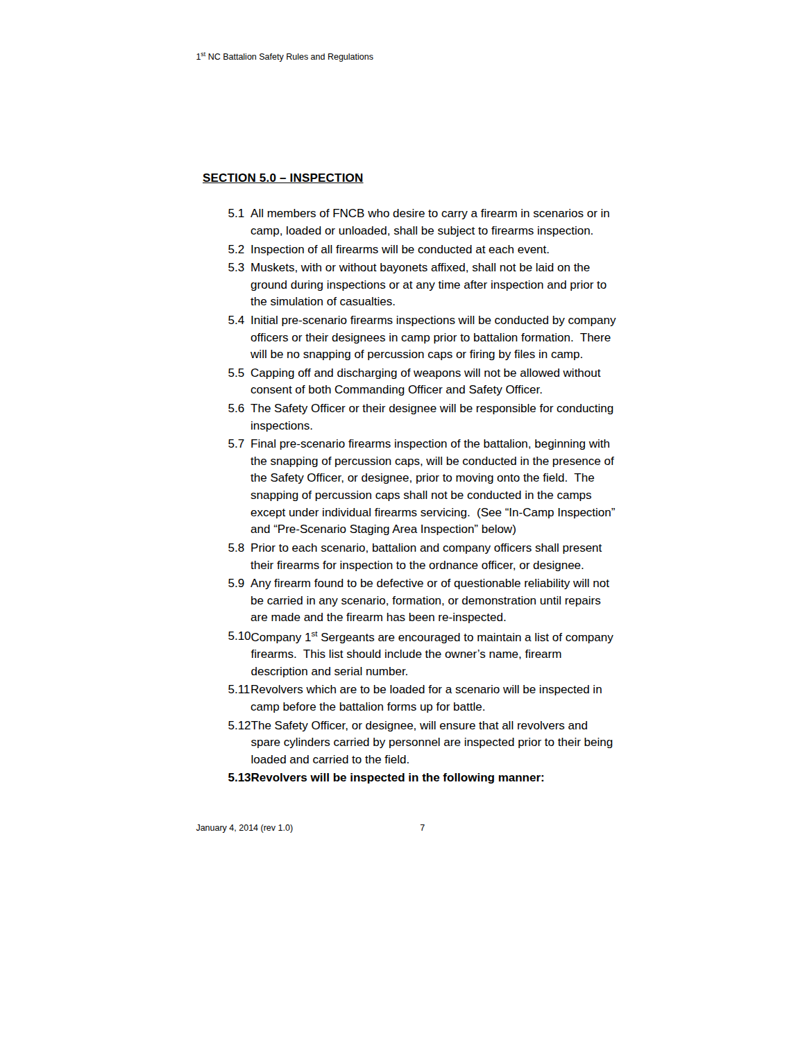1st NC Battalion Safety Rules and Regulations
SECTION 5.0 – INSPECTION
5.1 All members of FNCB who desire to carry a firearm in scenarios or in camp, loaded or unloaded, shall be subject to firearms inspection.
5.2 Inspection of all firearms will be conducted at each event.
5.3 Muskets, with or without bayonets affixed, shall not be laid on the ground during inspections or at any time after inspection and prior to the simulation of casualties.
5.4 Initial pre-scenario firearms inspections will be conducted by company officers or their designees in camp prior to battalion formation. There will be no snapping of percussion caps or firing by files in camp.
5.5 Capping off and discharging of weapons will not be allowed without consent of both Commanding Officer and Safety Officer.
5.6 The Safety Officer or their designee will be responsible for conducting inspections.
5.7 Final pre-scenario firearms inspection of the battalion, beginning with the snapping of percussion caps, will be conducted in the presence of the Safety Officer, or designee, prior to moving onto the field. The snapping of percussion caps shall not be conducted in the camps except under individual firearms servicing. (See “In-Camp Inspection” and “Pre-Scenario Staging Area Inspection” below)
5.8 Prior to each scenario, battalion and company officers shall present their firearms for inspection to the ordnance officer, or designee.
5.9 Any firearm found to be defective or of questionable reliability will not be carried in any scenario, formation, or demonstration until repairs are made and the firearm has been re-inspected.
5.10 Company 1st Sergeants are encouraged to maintain a list of company firearms. This list should include the owner’s name, firearm description and serial number.
5.11 Revolvers which are to be loaded for a scenario will be inspected in camp before the battalion forms up for battle.
5.12 The Safety Officer, or designee, will ensure that all revolvers and spare cylinders carried by personnel are inspected prior to their being loaded and carried to the field.
5.13 Revolvers will be inspected in the following manner:
January 4, 2014 (rev 1.0) 7